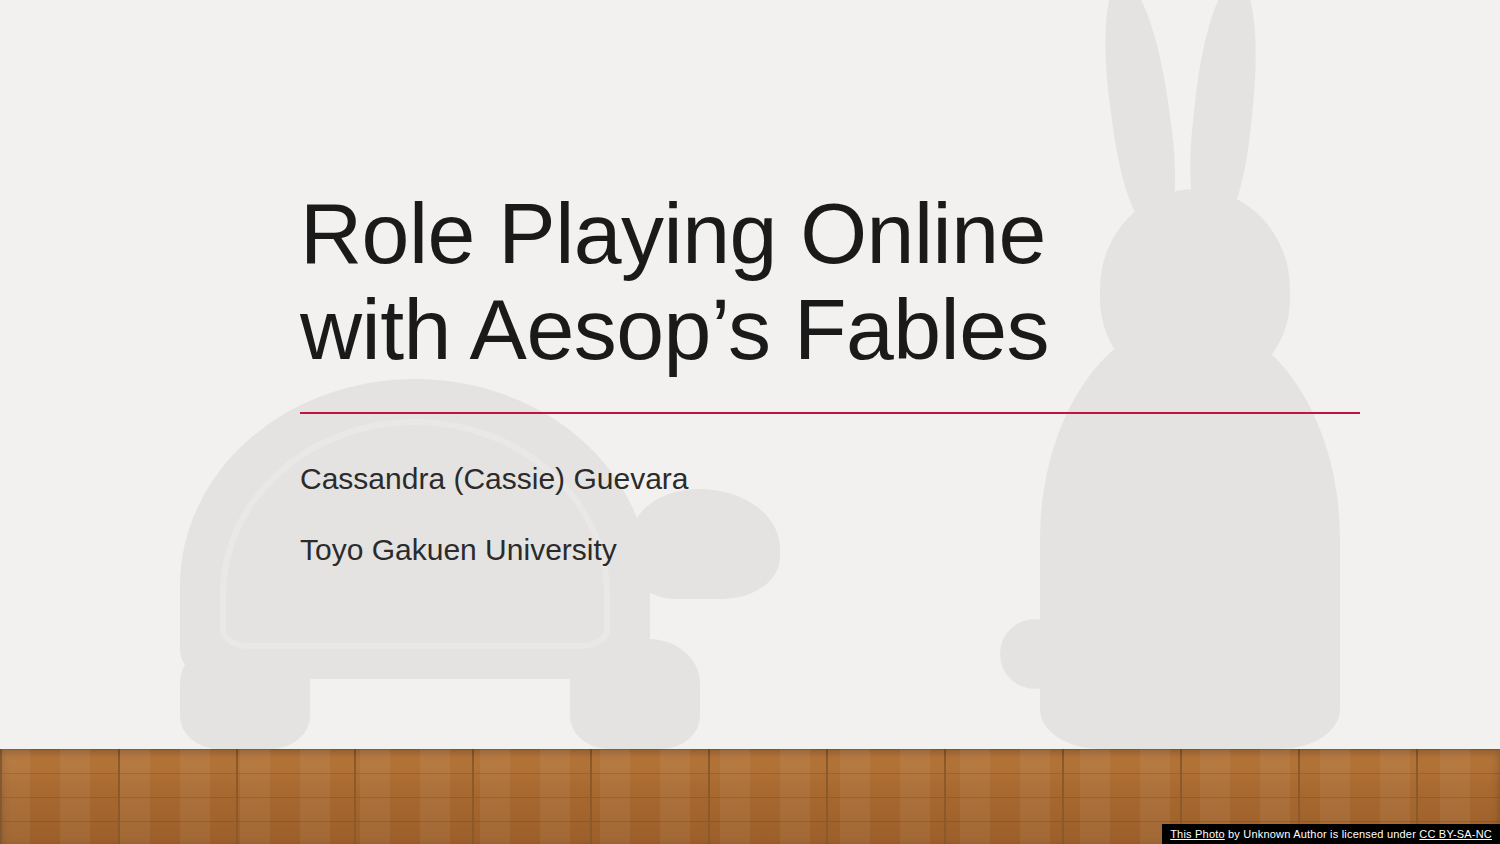Role Playing Online
with Aesop’s Fables
Cassandra (Cassie) Guevara
Toyo Gakuen University
This Photo by Unknown Author is licensed under CC BY-SA-NC